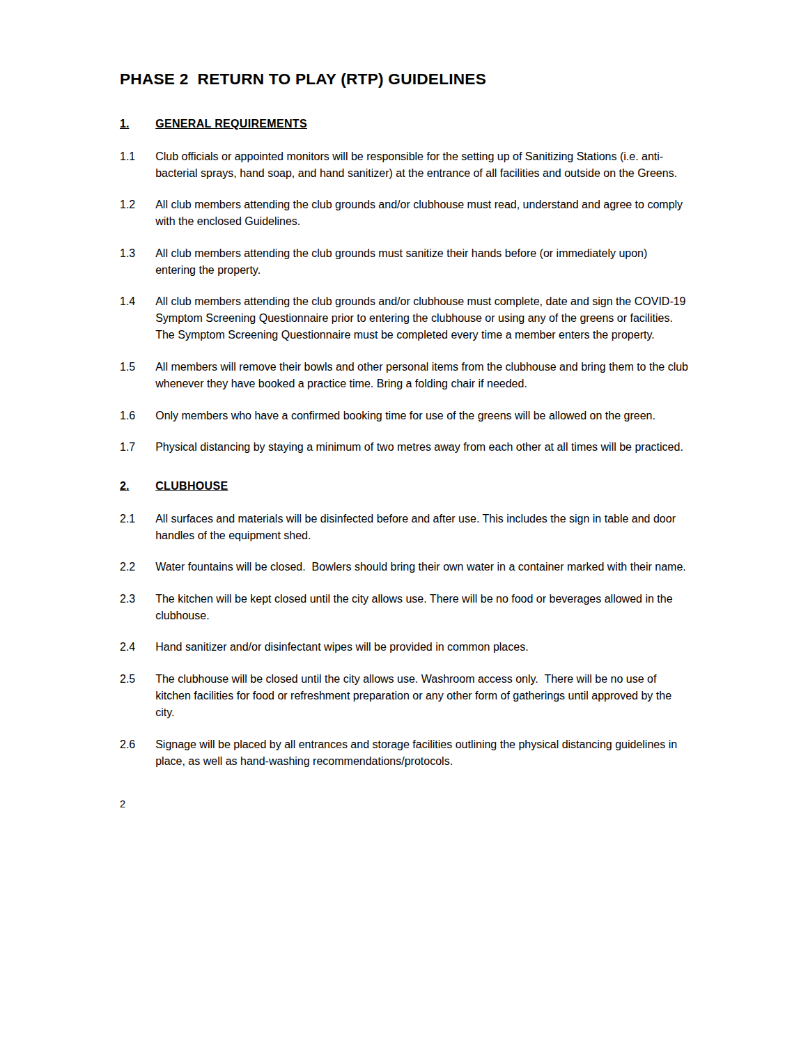PHASE 2 RETURN TO PLAY (RTP) GUIDELINES
1.
GENERAL REQUIREMENTS
1.1 Club officials or appointed monitors will be responsible for the setting up of Sanitizing Stations (i.e. anti-bacterial sprays, hand soap, and hand sanitizer) at the entrance of all facilities and outside on the Greens.
1.2 All club members attending the club grounds and/or clubhouse must read, understand and agree to comply with the enclosed Guidelines.
1.3 All club members attending the club grounds must sanitize their hands before (or immediately upon) entering the property.
1.4 All club members attending the club grounds and/or clubhouse must complete, date and sign the COVID-19 Symptom Screening Questionnaire prior to entering the clubhouse or using any of the greens or facilities. The Symptom Screening Questionnaire must be completed every time a member enters the property.
1.5 All members will remove their bowls and other personal items from the clubhouse and bring them to the club whenever they have booked a practice time. Bring a folding chair if needed.
1.6 Only members who have a confirmed booking time for use of the greens will be allowed on the green.
1.7 Physical distancing by staying a minimum of two metres away from each other at all times will be practiced.
2.
CLUBHOUSE
2.1 All surfaces and materials will be disinfected before and after use. This includes the sign in table and door handles of the equipment shed.
2.2 Water fountains will be closed. Bowlers should bring their own water in a container marked with their name.
2.3 The kitchen will be kept closed until the city allows use. There will be no food or beverages allowed in the clubhouse.
2.4 Hand sanitizer and/or disinfectant wipes will be provided in common places.
2.5 The clubhouse will be closed until the city allows use. Washroom access only. There will be no use of kitchen facilities for food or refreshment preparation or any other form of gatherings until approved by the city.
2.6 Signage will be placed by all entrances and storage facilities outlining the physical distancing guidelines in place, as well as hand-washing recommendations/protocols.
2